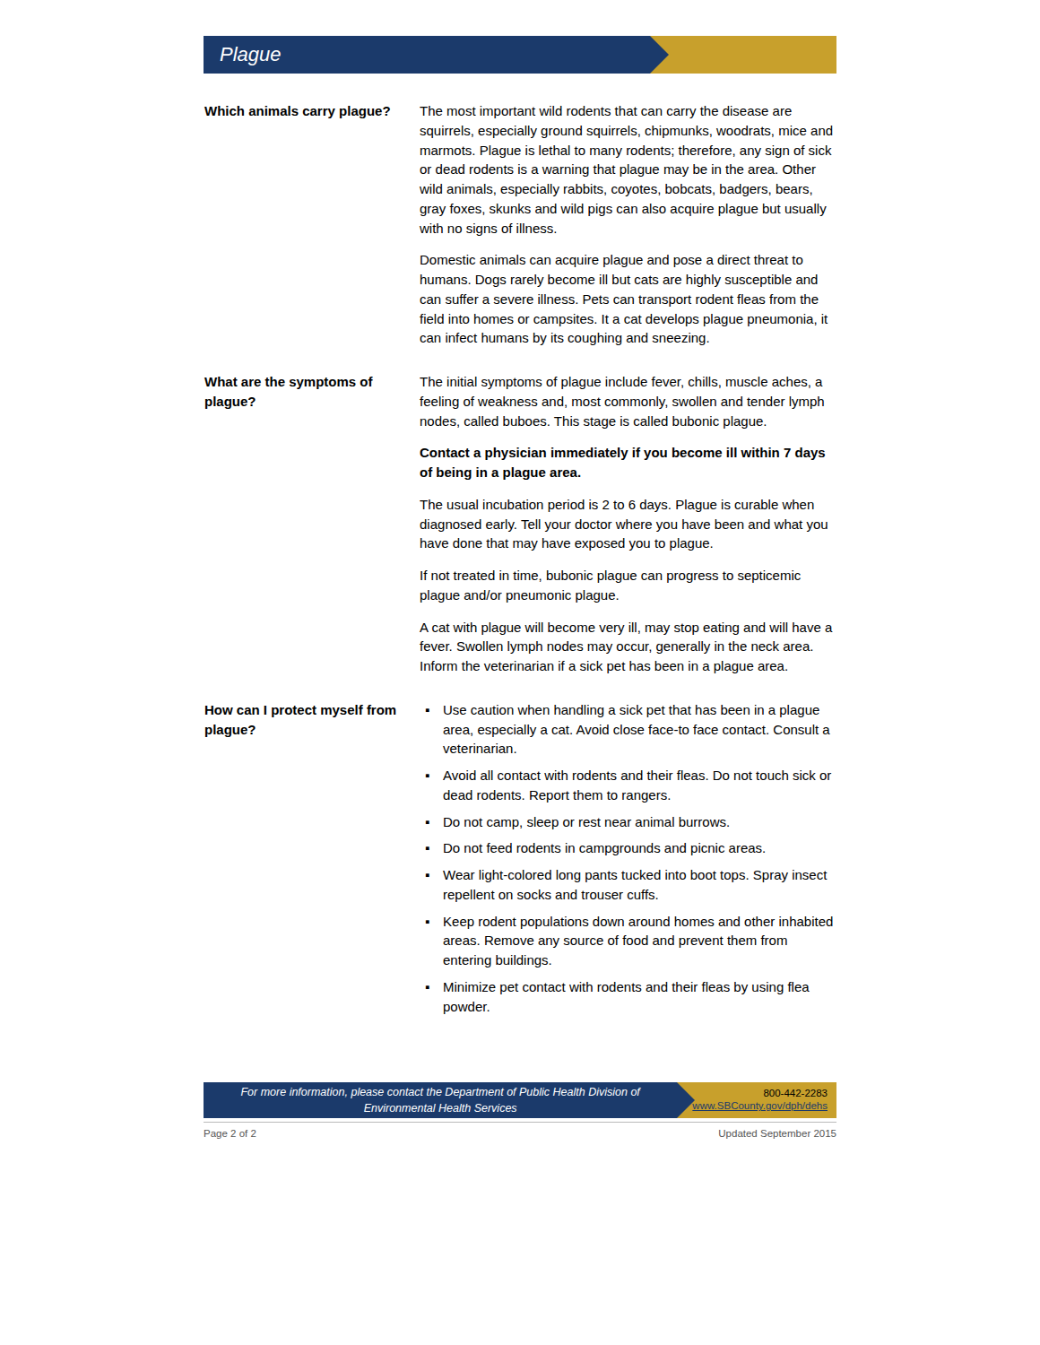Plague
| Which animals carry plague? | The most important wild rodents that can carry the disease are squirrels, especially ground squirrels, chipmunks, woodrats, mice and marmots. Plague is lethal to many rodents; therefore, any sign of sick or dead rodents is a warning that plague may be in the area. Other wild animals, especially rabbits, coyotes, bobcats, badgers, bears, gray foxes, skunks and wild pigs can also acquire plague but usually with no signs of illness. Domestic animals can acquire plague and pose a direct threat to humans. Dogs rarely become ill but cats are highly susceptible and can suffer a severe illness. Pets can transport rodent fleas from the field into homes or campsites. It a cat develops plague pneumonia, it can infect humans by its coughing and sneezing. |
| What are the symptoms of plague? | The initial symptoms of plague include fever, chills, muscle aches, a feeling of weakness and, most commonly, swollen and tender lymph nodes, called buboes. This stage is called bubonic plague. Contact a physician immediately if you become ill within 7 days of being in a plague area. The usual incubation period is 2 to 6 days. Plague is curable when diagnosed early. Tell your doctor where you have been and what you have done that may have exposed you to plague. If not treated in time, bubonic plague can progress to septicemic plague and/or pneumonic plague. A cat with plague will become very ill, may stop eating and will have a fever. Swollen lymph nodes may occur, generally in the neck area. Inform the veterinarian if a sick pet has been in a plague area. |
| How can I protect myself from plague? | Use caution when handling a sick pet that has been in a plague area, especially a cat. Avoid close face-to face contact. Consult a veterinarian. Avoid all contact with rodents and their fleas. Do not touch sick or dead rodents. Report them to rangers. Do not camp, sleep or rest near animal burrows. Do not feed rodents in campgrounds and picnic areas. Wear light-colored long pants tucked into boot tops. Spray insect repellent on socks and trouser cuffs. Keep rodent populations down around homes and other inhabited areas. Remove any source of food and prevent them from entering buildings. Minimize pet contact with rodents and their fleas by using flea powder. |
For more information, please contact the Department of Public Health Division of Environmental Health Services
800-442-2283
www.SBCounty.gov/dph/dehs
Page 2 of 2 Updated September 2015